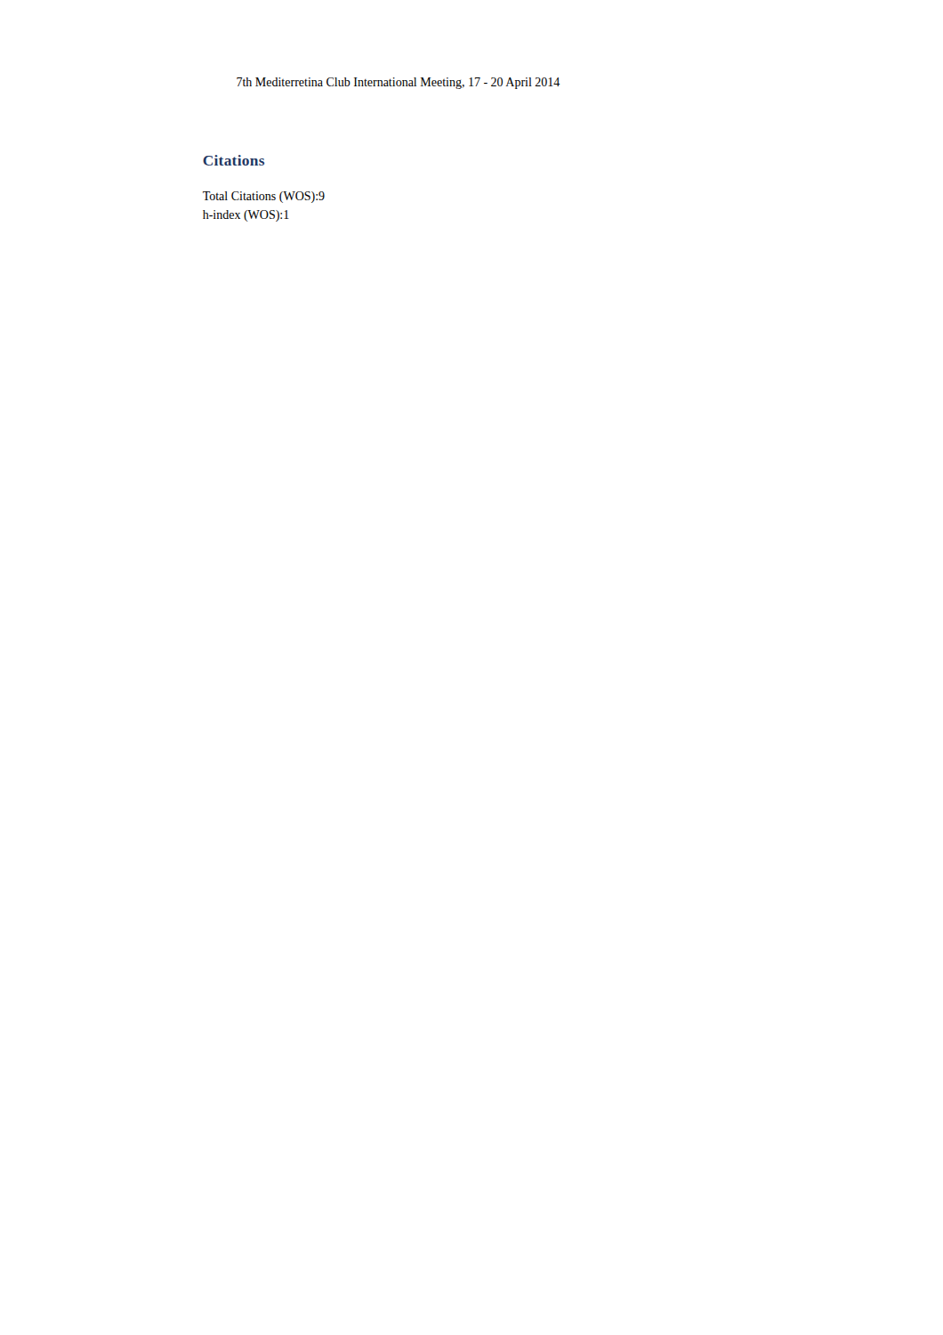7th Mediterretina Club International Meeting, 17 - 20 April 2014
Citations
Total Citations (WOS):9
h-index (WOS):1